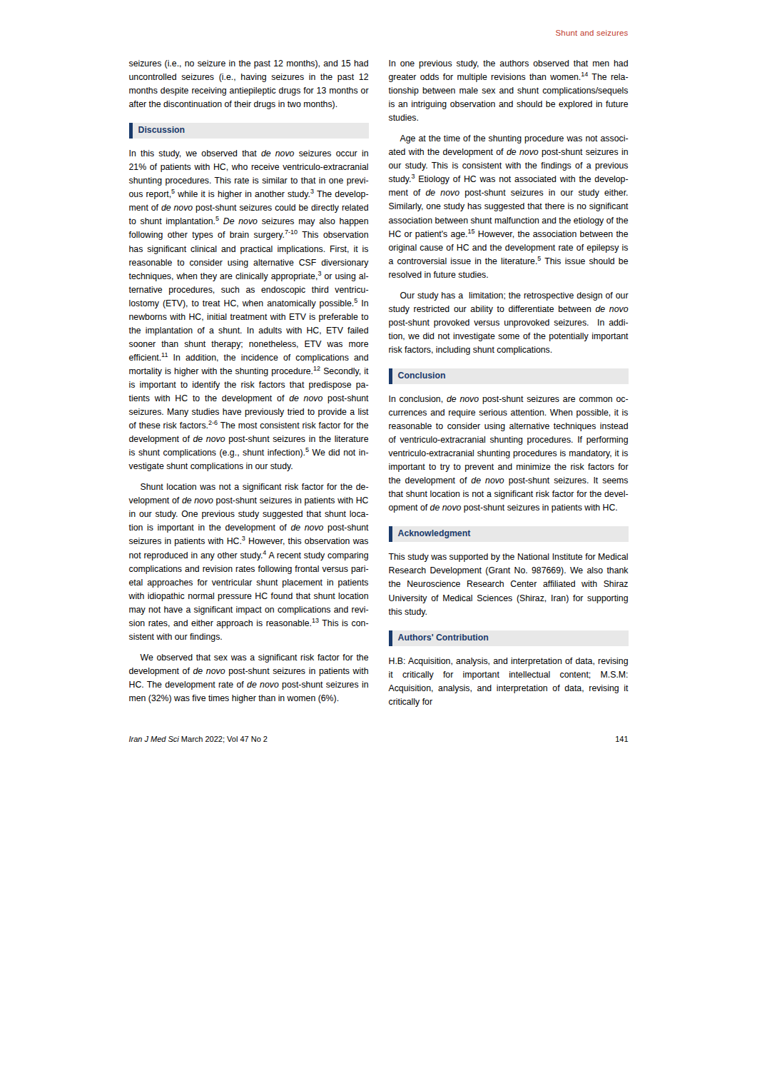Shunt and seizures
seizures (i.e., no seizure in the past 12 months), and 15 had uncontrolled seizures (i.e., having seizures in the past 12 months despite receiving antiepileptic drugs for 13 months or after the discontinuation of their drugs in two months).
Discussion
In this study, we observed that de novo seizures occur in 21% of patients with HC, who receive ventriculo-extracranial shunting procedures. This rate is similar to that in one previous report,5 while it is higher in another study.3 The development of de novo post-shunt seizures could be directly related to shunt implantation.5 De novo seizures may also happen following other types of brain surgery.7-10 This observation has significant clinical and practical implications. First, it is reasonable to consider using alternative CSF diversionary techniques, when they are clinically appropriate,3 or using alternative procedures, such as endoscopic third ventriculostomy (ETV), to treat HC, when anatomically possible.5 In newborns with HC, initial treatment with ETV is preferable to the implantation of a shunt. In adults with HC, ETV failed sooner than shunt therapy; nonetheless, ETV was more efficient.11 In addition, the incidence of complications and mortality is higher with the shunting procedure.12 Secondly, it is important to identify the risk factors that predispose patients with HC to the development of de novo post-shunt seizures. Many studies have previously tried to provide a list of these risk factors.2-6 The most consistent risk factor for the development of de novo post-shunt seizures in the literature is shunt complications (e.g., shunt infection).5 We did not investigate shunt complications in our study.
Shunt location was not a significant risk factor for the development of de novo post-shunt seizures in patients with HC in our study. One previous study suggested that shunt location is important in the development of de novo post-shunt seizures in patients with HC.3 However, this observation was not reproduced in any other study.4 A recent study comparing complications and revision rates following frontal versus parietal approaches for ventricular shunt placement in patients with idiopathic normal pressure HC found that shunt location may not have a significant impact on complications and revision rates, and either approach is reasonable.13 This is consistent with our findings.
We observed that sex was a significant risk factor for the development of de novo post-shunt seizures in patients with HC. The development rate of de novo post-shunt seizures in men (32%) was five times higher than in women (6%).
In one previous study, the authors observed that men had greater odds for multiple revisions than women.14 The relationship between male sex and shunt complications/sequels is an intriguing observation and should be explored in future studies.
Age at the time of the shunting procedure was not associated with the development of de novo post-shunt seizures in our study. This is consistent with the findings of a previous study.3 Etiology of HC was not associated with the development of de novo post-shunt seizures in our study either. Similarly, one study has suggested that there is no significant association between shunt malfunction and the etiology of the HC or patient's age.15 However, the association between the original cause of HC and the development rate of epilepsy is a controversial issue in the literature.5 This issue should be resolved in future studies.
Our study has a limitation; the retrospective design of our study restricted our ability to differentiate between de novo post-shunt provoked versus unprovoked seizures. In addition, we did not investigate some of the potentially important risk factors, including shunt complications.
Conclusion
In conclusion, de novo post-shunt seizures are common occurrences and require serious attention. When possible, it is reasonable to consider using alternative techniques instead of ventriculo-extracranial shunting procedures. If performing ventriculo-extracranial shunting procedures is mandatory, it is important to try to prevent and minimize the risk factors for the development of de novo post-shunt seizures. It seems that shunt location is not a significant risk factor for the development of de novo post-shunt seizures in patients with HC.
Acknowledgment
This study was supported by the National Institute for Medical Research Development (Grant No. 987669). We also thank the Neuroscience Research Center affiliated with Shiraz University of Medical Sciences (Shiraz, Iran) for supporting this study.
Authors' Contribution
H.B: Acquisition, analysis, and interpretation of data, revising it critically for important intellectual content; M.S.M: Acquisition, analysis, and interpretation of data, revising it critically for
Iran J Med Sci March 2022; Vol 47 No 2
141